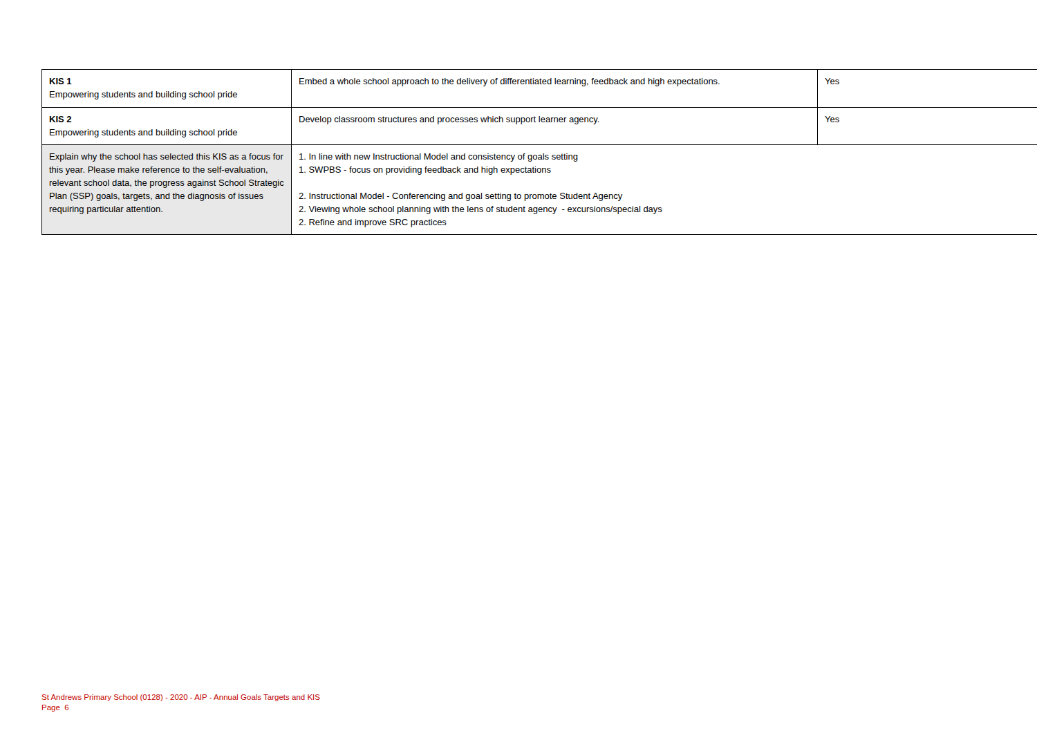| KIS 1 Empowering students and building school pride | Embed a whole school approach to the delivery of differentiated learning, feedback and high expectations. | Yes |
| KIS 2 Empowering students and building school pride | Develop classroom structures and processes which support learner agency. | Yes |
| Explain why the school has selected this KIS as a focus for this year. Please make reference to the self-evaluation, relevant school data, the progress against School Strategic Plan (SSP) goals, targets, and the diagnosis of issues requiring particular attention. | 1. In line with new Instructional Model and consistency of goals setting 1. SWPBS - focus on providing feedback and high expectations 2. Instructional Model - Conferencing and goal setting to promote Student Agency 2. Viewing whole school planning with the lens of student agency - excursions/special days 2. Refine and improve SRC practices |
St Andrews Primary School (0128) - 2020 - AIP - Annual Goals Targets and KIS
Page 6